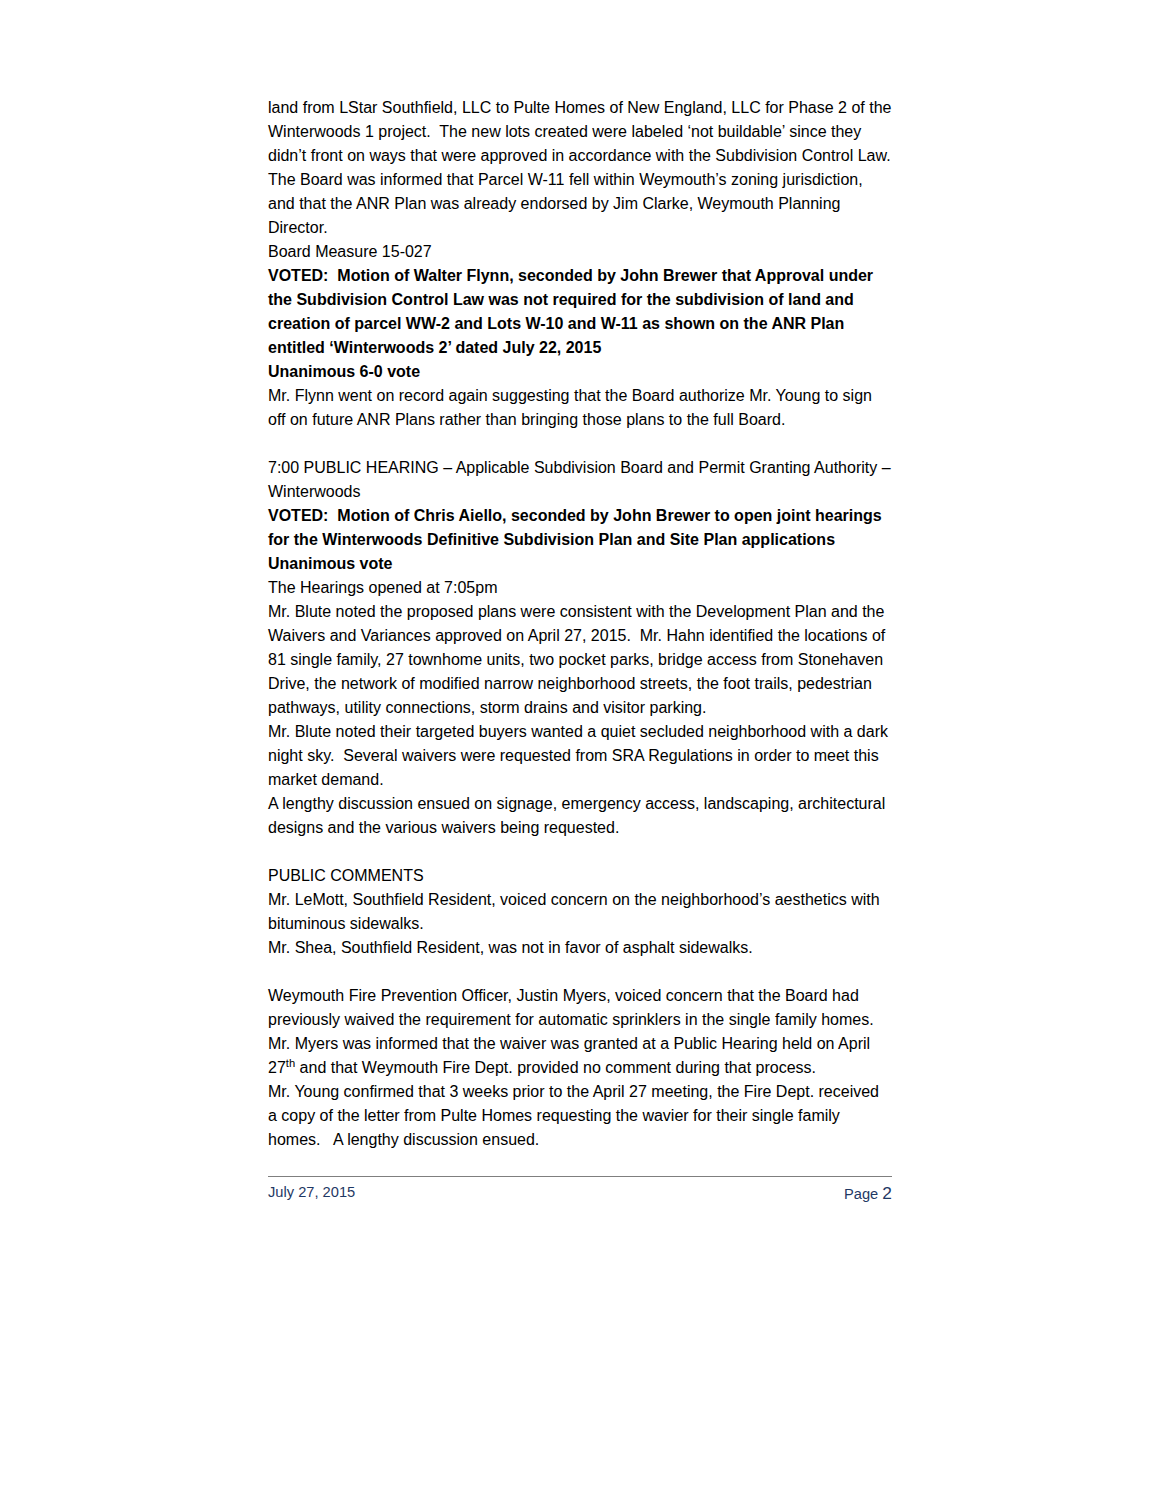land from LStar Southfield, LLC to Pulte Homes of New England, LLC for Phase 2 of the Winterwoods 1 project. The new lots created were labeled ‘not buildable’ since they didn’t front on ways that were approved in accordance with the Subdivision Control Law.
The Board was informed that Parcel W-11 fell within Weymouth’s zoning jurisdiction, and that the ANR Plan was already endorsed by Jim Clarke, Weymouth Planning Director.
Board Measure 15-027
VOTED: Motion of Walter Flynn, seconded by John Brewer that Approval under the Subdivision Control Law was not required for the subdivision of land and creation of parcel WW-2 and Lots W-10 and W-11 as shown on the ANR Plan entitled ‘Winterwoods 2’ dated July 22, 2015
Unanimous 6-0 vote
Mr. Flynn went on record again suggesting that the Board authorize Mr. Young to sign off on future ANR Plans rather than bringing those plans to the full Board.
7:00 PUBLIC HEARING – Applicable Subdivision Board and Permit Granting Authority – Winterwoods
VOTED: Motion of Chris Aiello, seconded by John Brewer to open joint hearings for the Winterwoods Definitive Subdivision Plan and Site Plan applications
Unanimous vote
The Hearings opened at 7:05pm
Mr. Blute noted the proposed plans were consistent with the Development Plan and the Waivers and Variances approved on April 27, 2015. Mr. Hahn identified the locations of 81 single family, 27 townhome units, two pocket parks, bridge access from Stonehaven Drive, the network of modified narrow neighborhood streets, the foot trails, pedestrian pathways, utility connections, storm drains and visitor parking.
Mr. Blute noted their targeted buyers wanted a quiet secluded neighborhood with a dark night sky. Several waivers were requested from SRA Regulations in order to meet this market demand.
A lengthy discussion ensued on signage, emergency access, landscaping, architectural designs and the various waivers being requested.
PUBLIC COMMENTS
Mr. LeMott, Southfield Resident, voiced concern on the neighborhood’s aesthetics with bituminous sidewalks.
Mr. Shea, Southfield Resident, was not in favor of asphalt sidewalks.
Weymouth Fire Prevention Officer, Justin Myers, voiced concern that the Board had previously waived the requirement for automatic sprinklers in the single family homes. Mr. Myers was informed that the waiver was granted at a Public Hearing held on April 27th and that Weymouth Fire Dept. provided no comment during that process.
Mr. Young confirmed that 3 weeks prior to the April 27 meeting, the Fire Dept. received a copy of the letter from Pulte Homes requesting the wavier for their single family homes. A lengthy discussion ensued.
July 27, 2015
Page 2